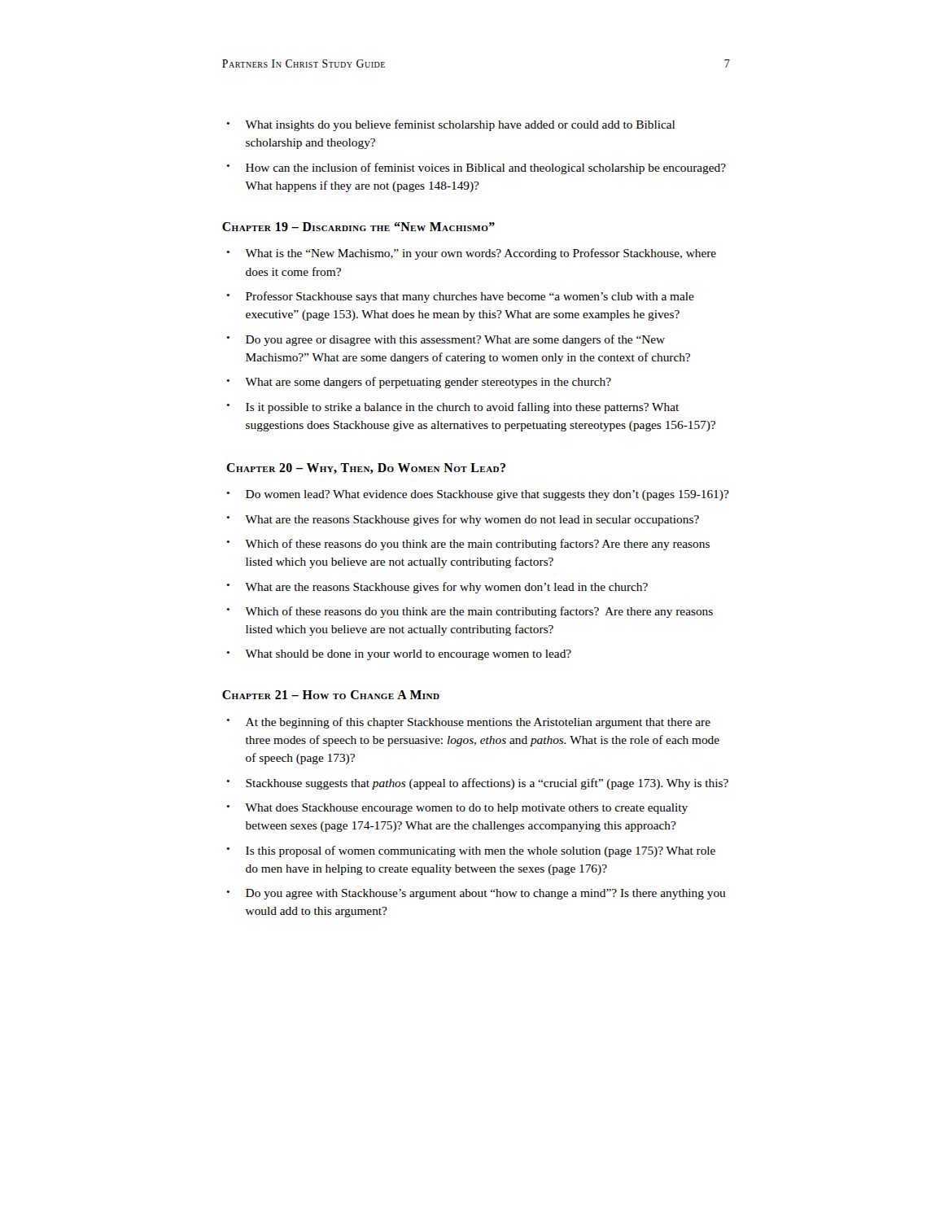Partners In Christ Study Guide 7
What insights do you believe feminist scholarship have added or could add to Biblical scholarship and theology?
How can the inclusion of feminist voices in Biblical and theological scholarship be encouraged? What happens if they are not (pages 148-149)?
Chapter 19 – Discarding the “New Machismo”
What is the “New Machismo,” in your own words? According to Professor Stackhouse, where does it come from?
Professor Stackhouse says that many churches have become “a women’s club with a male executive” (page 153). What does he mean by this? What are some examples he gives?
Do you agree or disagree with this assessment? What are some dangers of the “New Machismo?” What are some dangers of catering to women only in the context of church?
What are some dangers of perpetuating gender stereotypes in the church?
Is it possible to strike a balance in the church to avoid falling into these patterns? What suggestions does Stackhouse give as alternatives to perpetuating stereotypes (pages 156-157)?
Chapter 20 – Why, Then, Do Women Not Lead?
Do women lead? What evidence does Stackhouse give that suggests they don’t (pages 159-161)?
What are the reasons Stackhouse gives for why women do not lead in secular occupations?
Which of these reasons do you think are the main contributing factors? Are there any reasons listed which you believe are not actually contributing factors?
What are the reasons Stackhouse gives for why women don’t lead in the church?
Which of these reasons do you think are the main contributing factors? Are there any reasons listed which you believe are not actually contributing factors?
What should be done in your world to encourage women to lead?
Chapter 21 – How to Change A Mind
At the beginning of this chapter Stackhouse mentions the Aristotelian argument that there are three modes of speech to be persuasive: logos, ethos and pathos. What is the role of each mode of speech (page 173)?
Stackhouse suggests that pathos (appeal to affections) is a “crucial gift” (page 173). Why is this?
What does Stackhouse encourage women to do to help motivate others to create equality between sexes (page 174-175)? What are the challenges accompanying this approach?
Is this proposal of women communicating with men the whole solution (page 175)? What role do men have in helping to create equality between the sexes (page 176)?
Do you agree with Stackhouse’s argument about “how to change a mind”? Is there anything you would add to this argument?